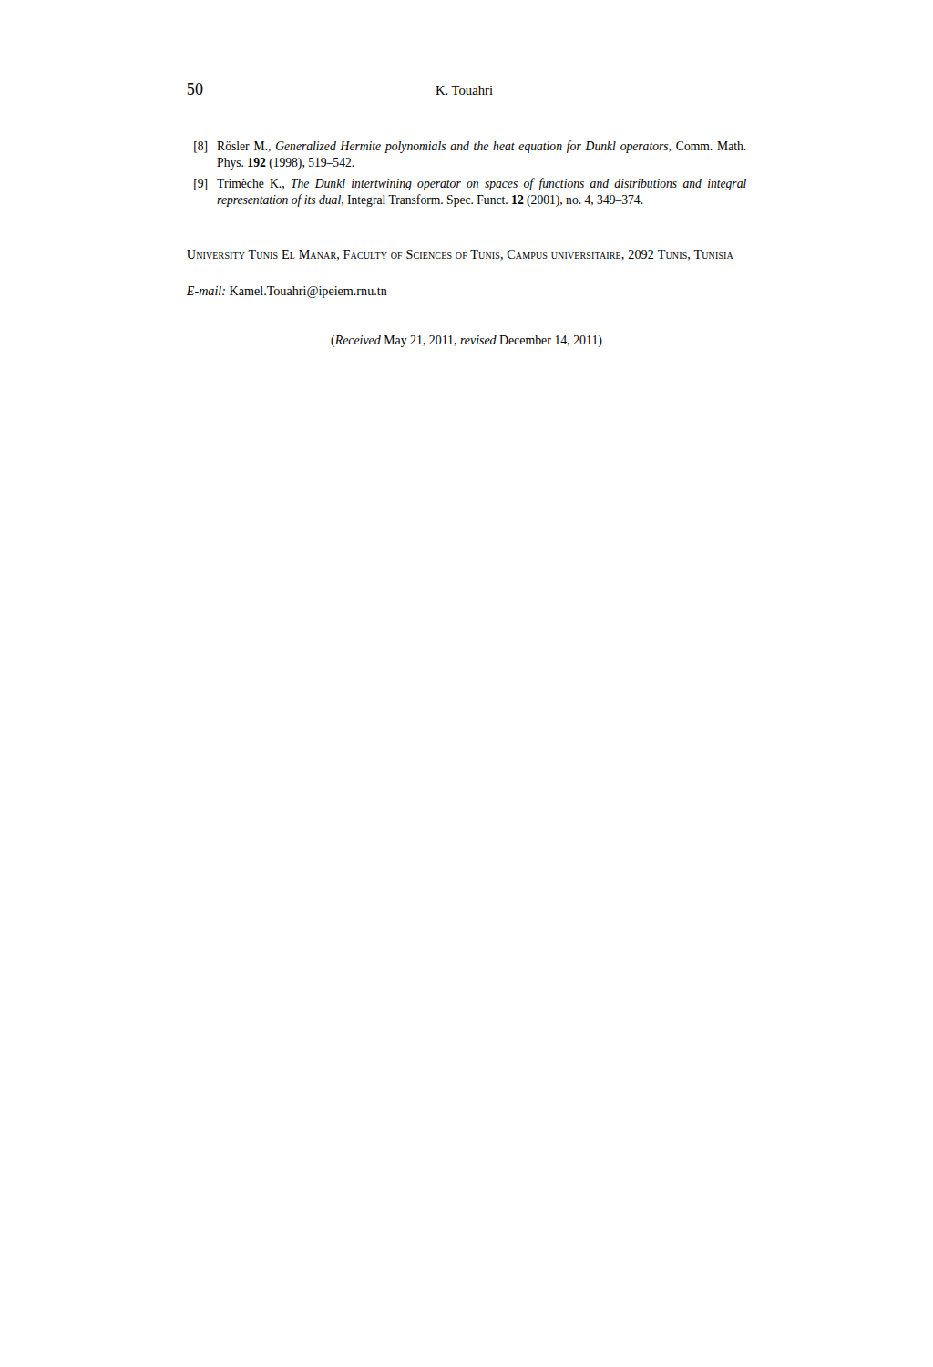50
K. Touahri
[8] Rösler M., Generalized Hermite polynomials and the heat equation for Dunkl operators, Comm. Math. Phys. 192 (1998), 519–542.
[9] Trimèche K., The Dunkl intertwining operator on spaces of functions and distributions and integral representation of its dual, Integral Transform. Spec. Funct. 12 (2001), no. 4, 349–374.
University Tunis El Manar, Faculty of Sciences of Tunis, Campus universitaire, 2092 Tunis, Tunisia
E-mail: Kamel.Touahri@ipeiem.rnu.tn
(Received May 21, 2011, revised December 14, 2011)